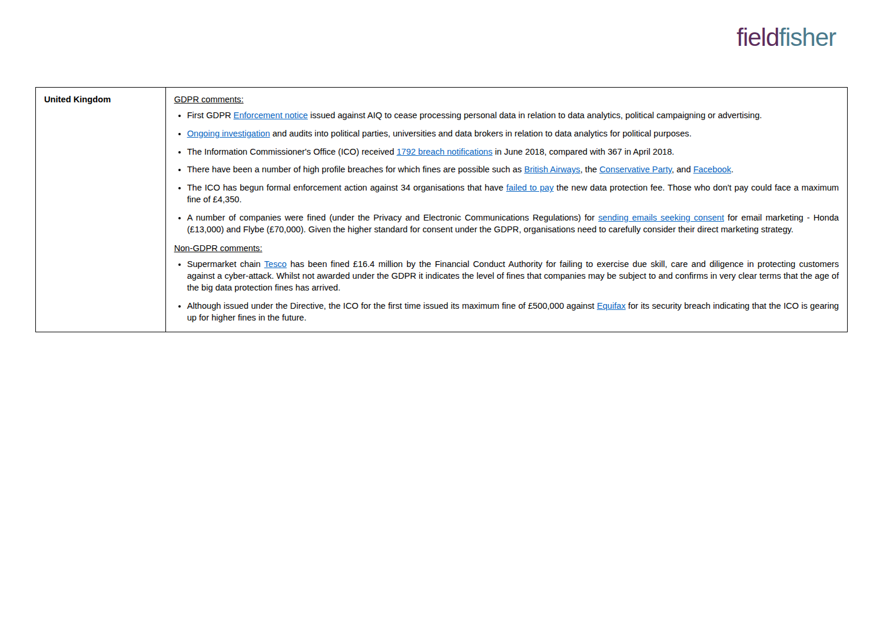field fisher
| United Kingdom | GDPR comments: First GDPR Enforcement notice issued against AIQ to cease processing personal data in relation to data analytics, political campaigning or advertising. Ongoing investigation and audits into political parties, universities and data brokers in relation to data analytics for political purposes. The Information Commissioner's Office (ICO) received 1792 breach notifications in June 2018, compared with 367 in April 2018. There have been a number of high profile breaches for which fines are possible such as British Airways , the Conservative Party , and Facebook . The ICO has begun formal enforcement action against 34 organisations that have failed to pay the new data protection fee. Those who don't pay could face a maximum fine of £4,350. A number of companies were fined (under the Privacy and Electronic Communications Regulations) for sending emails seeking consent for email marketing - Honda (£13,000) and Flybe (£70,000). Given the higher standard for consent under the GDPR, organisations need to carefully consider their direct marketing strategy. Non-GDPR comments: Supermarket chain Tesco has been fined £16.4 million by the Financial Conduct Authority for failing to exercise due skill, care and diligence in protecting customers against a cyber-attack. Whilst not awarded under the GDPR it indicates the level of fines that companies may be subject to and confirms in very clear terms that the age of the big data protection fines has arrived. Although issued under the Directive, the ICO for the first time issued its maximum fine of £500,000 against Equifax for its security breach indicating that the ICO is gearing up for higher fines in the future. |